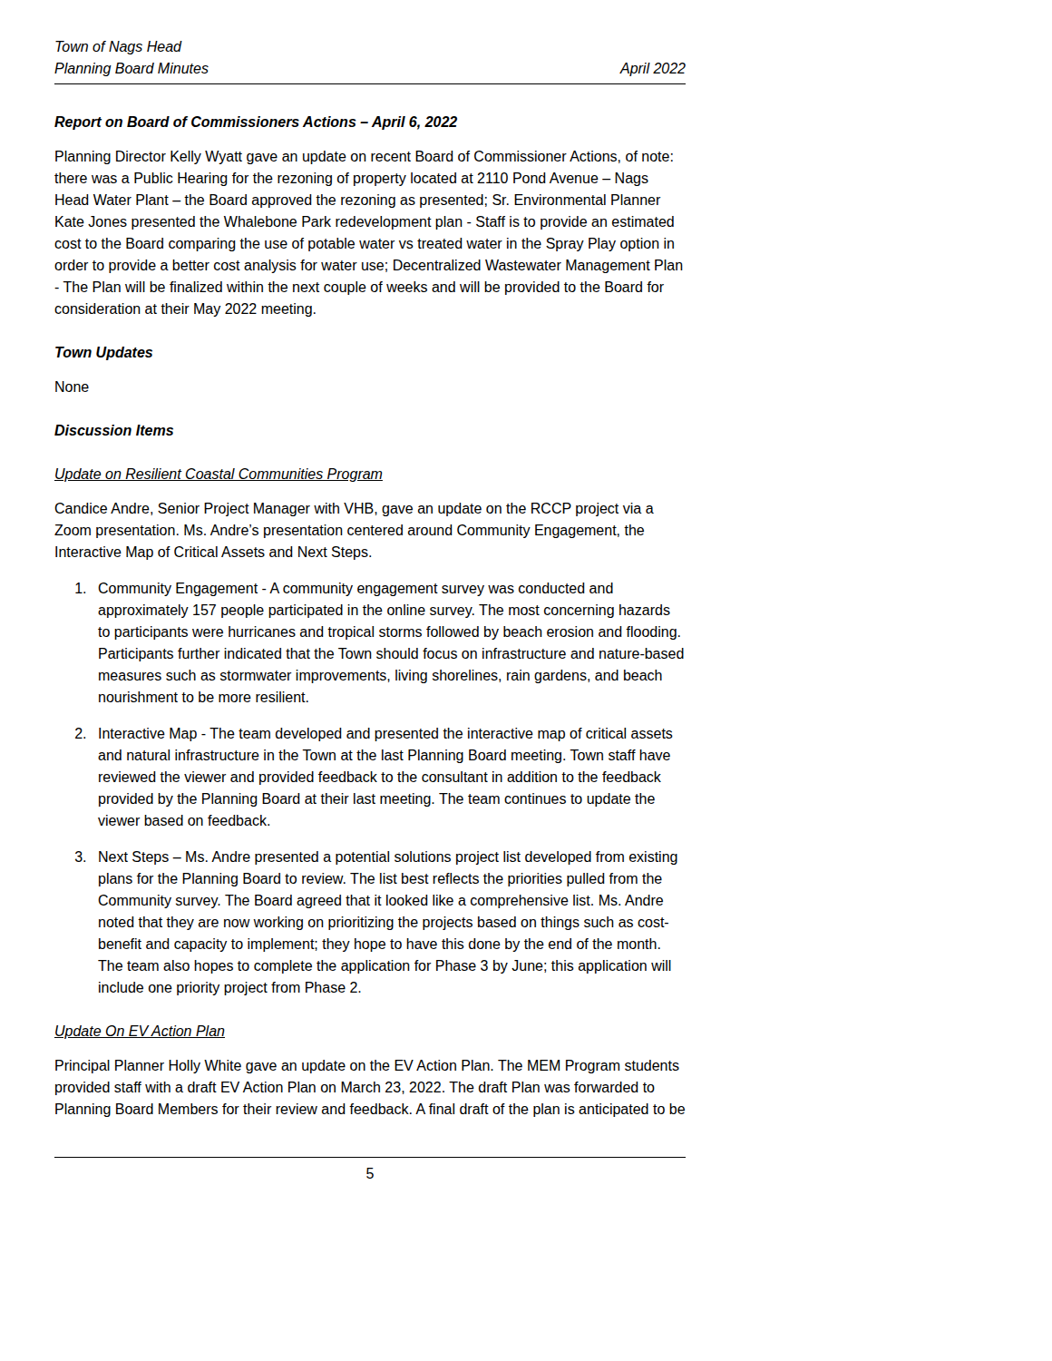Town of Nags Head
Planning Board Minutes
April 2022
Report on Board of Commissioners Actions – April 6, 2022
Planning Director Kelly Wyatt gave an update on recent Board of Commissioner Actions, of note: there was a Public Hearing for the rezoning of property located at 2110 Pond Avenue – Nags Head Water Plant – the Board approved the rezoning as presented; Sr. Environmental Planner Kate Jones presented the Whalebone Park redevelopment plan - Staff is to provide an estimated cost to the Board comparing the use of potable water vs treated water in the Spray Play option in order to provide a better cost analysis for water use; Decentralized Wastewater Management Plan - The Plan will be finalized within the next couple of weeks and will be provided to the Board for consideration at their May 2022 meeting.
Town Updates
None
Discussion Items
Update on Resilient Coastal Communities Program
Candice Andre, Senior Project Manager with VHB, gave an update on the RCCP project via a Zoom presentation. Ms. Andre’s presentation centered around Community Engagement, the Interactive Map of Critical Assets and Next Steps.
Community Engagement - A community engagement survey was conducted and approximately 157 people participated in the online survey. The most concerning hazards to participants were hurricanes and tropical storms followed by beach erosion and flooding. Participants further indicated that the Town should focus on infrastructure and nature-based measures such as stormwater improvements, living shorelines, rain gardens, and beach nourishment to be more resilient.
Interactive Map - The team developed and presented the interactive map of critical assets and natural infrastructure in the Town at the last Planning Board meeting. Town staff have reviewed the viewer and provided feedback to the consultant in addition to the feedback provided by the Planning Board at their last meeting. The team continues to update the viewer based on feedback.
Next Steps – Ms. Andre presented a potential solutions project list developed from existing plans for the Planning Board to review. The list best reflects the priorities pulled from the Community survey. The Board agreed that it looked like a comprehensive list. Ms. Andre noted that they are now working on prioritizing the projects based on things such as cost-benefit and capacity to implement; they hope to have this done by the end of the month. The team also hopes to complete the application for Phase 3 by June; this application will include one priority project from Phase 2.
Update On EV Action Plan
Principal Planner Holly White gave an update on the EV Action Plan. The MEM Program students provided staff with a draft EV Action Plan on March 23, 2022. The draft Plan was forwarded to Planning Board Members for their review and feedback. A final draft of the plan is anticipated to be
5